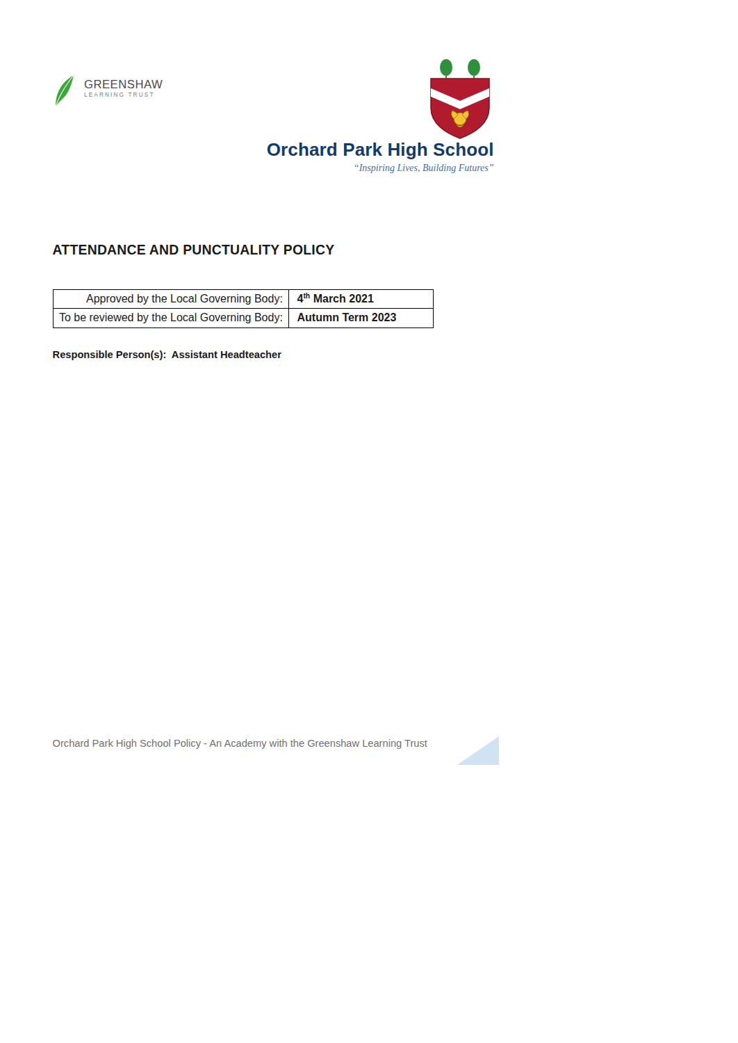GREENSHAW
LEARNING TRUST
Orchard Park High School
“Inspiring Lives, Building Futures”
ATTENDANCE AND PUNCTUALITY POLICY
| Approved by the Local Governing Body: | 4 th March 2021 |
| To be reviewed by the Local Governing Body: | Autumn Term 2023 |
Responsible Person(s): Assistant Headteacher
Orchard Park High School Policy - An Academy with the Greenshaw Learning Trust